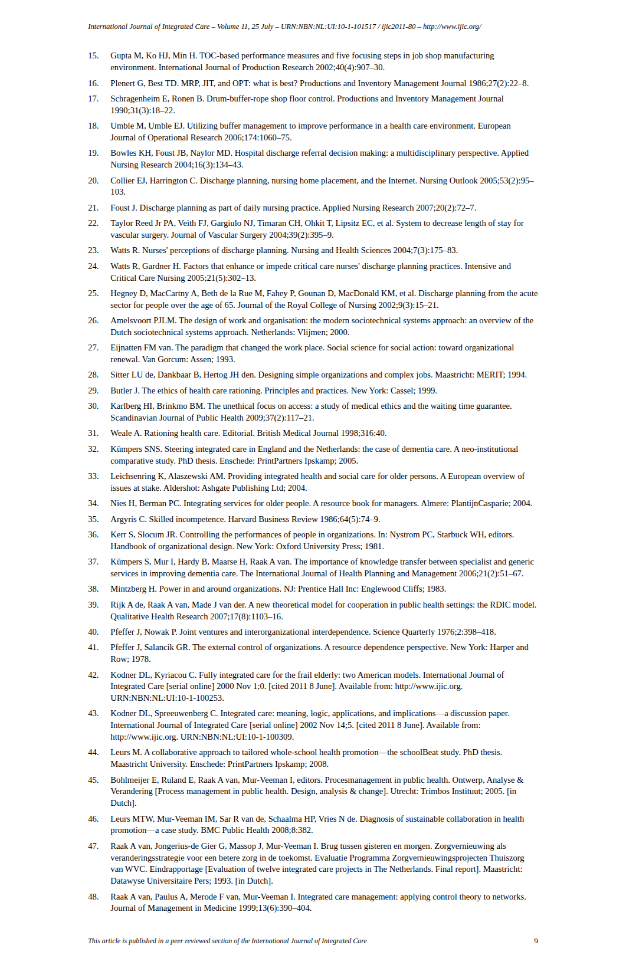International Journal of Integrated Care – Volume 11, 25 July – URN:NBN:NL:UI:10-1-101517 / ijic2011-80 – http://www.ijic.org/
Gupta M, Ko HJ, Min H. TOC-based performance measures and five focusing steps in job shop manufacturing environment. International Journal of Production Research 2002;40(4):907–30.
Plenert G, Best TD. MRP, JIT, and OPT: what is best? Productions and Inventory Management Journal 1986;27(2):22–8.
Schragenheim E, Ronen B. Drum-buffer-rope shop floor control. Productions and Inventory Management Journal 1990;31(3):18–22.
Umble M, Umble EJ. Utilizing buffer management to improve performance in a health care environment. European Journal of Operational Research 2006;174:1060–75.
Bowles KH, Foust JB, Naylor MD. Hospital discharge referral decision making: a multidisciplinary perspective. Applied Nursing Research 2004;16(3):134–43.
Collier EJ, Harrington C. Discharge planning, nursing home placement, and the Internet. Nursing Outlook 2005;53(2):95–103.
Foust J. Discharge planning as part of daily nursing practice. Applied Nursing Research 2007;20(2):72–7.
Taylor Reed Jr PA, Veith FJ, Gargiulo NJ, Timaran CH, Ohkit T, Lipsitz EC, et al. System to decrease length of stay for vascular surgery. Journal of Vascular Surgery 2004;39(2):395–9.
Watts R. Nurses' perceptions of discharge planning. Nursing and Health Sciences 2004;7(3):175–83.
Watts R, Gardner H. Factors that enhance or impede critical care nurses' discharge planning practices. Intensive and Critical Care Nursing 2005;21(5):302–13.
Hegney D, MacCartny A, Beth de la Rue M, Fahey P, Gounan D, MacDonald KM, et al. Discharge planning from the acute sector for people over the age of 65. Journal of the Royal College of Nursing 2002;9(3):15–21.
Amelsvoort PJLM. The design of work and organisation: the modern sociotechnical systems approach: an overview of the Dutch sociotechnical systems approach. Netherlands: Vlijmen; 2000.
Eijnatten FM van. The paradigm that changed the work place. Social science for social action: toward organizational renewal. Van Gorcum: Assen; 1993.
Sitter LU de, Dankbaar B, Hertog JH den. Designing simple organizations and complex jobs. Maastricht: MERIT; 1994.
Butler J. The ethics of health care rationing. Principles and practices. New York: Cassel; 1999.
Karlberg HI, Brinkmo BM. The unethical focus on access: a study of medical ethics and the waiting time guarantee. Scandinavian Journal of Public Health 2009;37(2):117–21.
Weale A. Rationing health care. Editorial. British Medical Journal 1998;316:40.
Kümpers SNS. Steering integrated care in England and the Netherlands: the case of dementia care. A neo-institutional comparative study. PhD thesis. Enschede: PrintPartners Ipskamp; 2005.
Leichsenring K, Alaszewski AM. Providing integrated health and social care for older persons. A European overview of issues at stake. Aldershot: Ashgate Publishing Ltd; 2004.
Nies H, Berman PC. Integrating services for older people. A resource book for managers. Almere: PlantijnCasparie; 2004.
Argyris C. Skilled incompetence. Harvard Business Review 1986;64(5):74–9.
Kerr S, Slocum JR. Controlling the performances of people in organizations. In: Nystrom PC, Starbuck WH, editors. Handbook of organizational design. New York: Oxford University Press; 1981.
Kümpers S, Mur I, Hardy B, Maarse H, Raak A van. The importance of knowledge transfer between specialist and generic services in improving dementia care. The International Journal of Health Planning and Management 2006;21(2):51–67.
Mintzberg H. Power in and around organizations. NJ: Prentice Hall Inc: Englewood Cliffs; 1983.
Rijk A de, Raak A van, Made J van der. A new theoretical model for cooperation in public health settings: the RDIC model. Qualitative Health Research 2007;17(8):1103–16.
Pfeffer J, Nowak P. Joint ventures and interorganizational interdependence. Science Quarterly 1976;2:398–418.
Pfeffer J, Salancik GR. The external control of organizations. A resource dependence perspective. New York: Harper and Row; 1978.
Kodner DL, Kyriacou C. Fully integrated care for the frail elderly: two American models. International Journal of Integrated Care [serial online] 2000 Nov 1;0. [cited 2011 8 June]. Available from: http://www.ijic.org. URN:NBN:NL:UI:10-1-100253.
Kodner DL, Spreeuwenberg C. Integrated care: meaning, logic, applications, and implications—a discussion paper. International Journal of Integrated Care [serial online] 2002 Nov 14;5. [cited 2011 8 June]. Available from: http://www.ijic.org. URN:NBN:NL:UI:10-1-100309.
Leurs M. A collaborative approach to tailored whole-school health promotion—the schoolBeat study. PhD thesis. Maastricht University. Enschede: PrintPartners Ipskamp; 2008.
Bohlmeijer E, Ruland E, Raak A van, Mur-Veeman I, editors. Procesmanagement in public health. Ontwerp, Analyse & Verandering [Process management in public health. Design, analysis & change]. Utrecht: Trimbos Instituut; 2005. [in Dutch].
Leurs MTW, Mur-Veeman IM, Sar R van de, Schaalma HP, Vries N de. Diagnosis of sustainable collaboration in health promotion—a case study. BMC Public Health 2008;8:382.
Raak A van, Jongerius-de Gier G, Massop J, Mur-Veeman I. Brug tussen gisteren en morgen. Zorgvernieuwing als veranderingsstrategie voor een betere zorg in de toekomst. Evaluatie Programma Zorgvernieuwingsprojecten Thuiszorg van WVC. Eindrapportage [Evaluation of twelve integrated care projects in The Netherlands. Final report]. Maastricht: Datawyse Universitaire Pers; 1993. [in Dutch].
Raak A van, Paulus A, Merode F van, Mur-Veeman I. Integrated care management: applying control theory to networks. Journal of Management in Medicine 1999;13(6):390–404.
This article is published in a peer reviewed section of the International Journal of Integrated Care 9